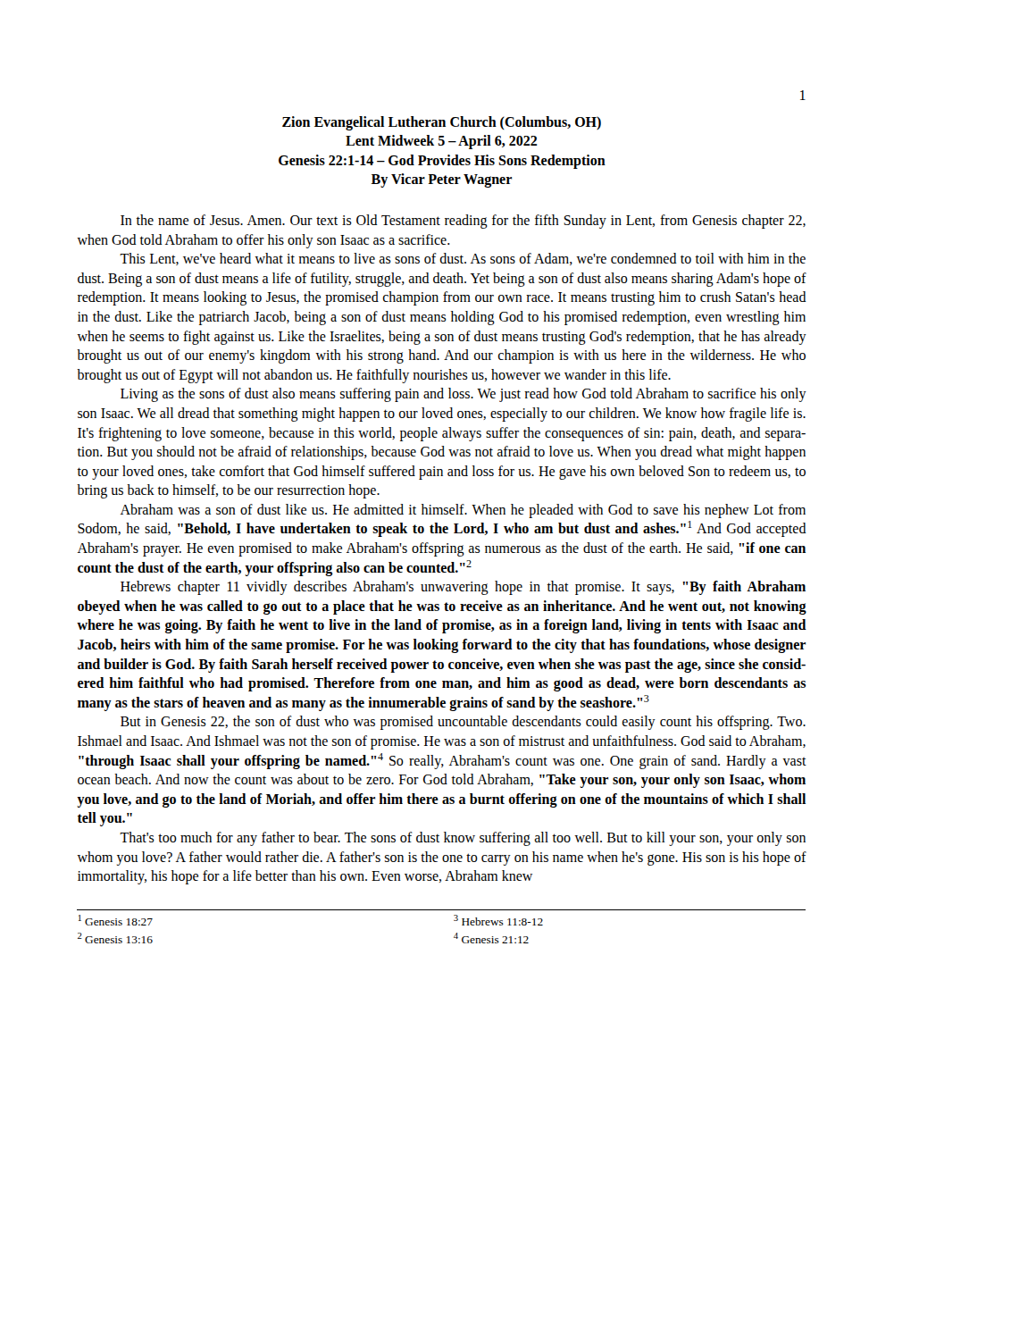1
Zion Evangelical Lutheran Church (Columbus, OH)
Lent Midweek 5 – April 6, 2022
Genesis 22:1-14 – God Provides His Sons Redemption
By Vicar Peter Wagner
In the name of Jesus. Amen. Our text is Old Testament reading for the fifth Sunday in Lent, from Genesis chapter 22, when God told Abraham to offer his only son Isaac as a sacrifice.
This Lent, we've heard what it means to live as sons of dust. As sons of Adam, we're condemned to toil with him in the dust. Being a son of dust means a life of futility, struggle, and death. Yet being a son of dust also means sharing Adam's hope of redemption. It means looking to Jesus, the promised champion from our own race. It means trusting him to crush Satan's head in the dust. Like the patriarch Jacob, being a son of dust means holding God to his promised redemption, even wrestling him when he seems to fight against us. Like the Israelites, being a son of dust means trusting God's redemption, that he has already brought us out of our enemy's kingdom with his strong hand. And our champion is with us here in the wilderness. He who brought us out of Egypt will not abandon us. He faithfully nourishes us, however we wander in this life.
Living as the sons of dust also means suffering pain and loss. We just read how God told Abraham to sacrifice his only son Isaac. We all dread that something might happen to our loved ones, especially to our children. We know how fragile life is. It's frightening to love someone, because in this world, people always suffer the consequences of sin: pain, death, and separation. But you should not be afraid of relationships, because God was not afraid to love us. When you dread what might happen to your loved ones, take comfort that God himself suffered pain and loss for us. He gave his own beloved Son to redeem us, to bring us back to himself, to be our resurrection hope.
Abraham was a son of dust like us. He admitted it himself. When he pleaded with God to save his nephew Lot from Sodom, he said, "Behold, I have undertaken to speak to the Lord, I who am but dust and ashes."1 And God accepted Abraham's prayer. He even promised to make Abraham's offspring as numerous as the dust of the earth. He said, "if one can count the dust of the earth, your offspring also can be counted."2
Hebrews chapter 11 vividly describes Abraham's unwavering hope in that promise. It says, "By faith Abraham obeyed when he was called to go out to a place that he was to receive as an inheritance. And he went out, not knowing where he was going. By faith he went to live in the land of promise, as in a foreign land, living in tents with Isaac and Jacob, heirs with him of the same promise. For he was looking forward to the city that has foundations, whose designer and builder is God. By faith Sarah herself received power to conceive, even when she was past the age, since she considered him faithful who had promised. Therefore from one man, and him as good as dead, were born descendants as many as the stars of heaven and as many as the innumerable grains of sand by the seashore."3
But in Genesis 22, the son of dust who was promised uncountable descendants could easily count his offspring. Two. Ishmael and Isaac. And Ishmael was not the son of promise. He was a son of mistrust and unfaithfulness. God said to Abraham, "through Isaac shall your offspring be named."4 So really, Abraham's count was one. One grain of sand. Hardly a vast ocean beach. And now the count was about to be zero. For God told Abraham, "Take your son, your only son Isaac, whom you love, and go to the land of Moriah, and offer him there as a burnt offering on one of the mountains of which I shall tell you."
That's too much for any father to bear. The sons of dust know suffering all too well. But to kill your son, your only son whom you love? A father would rather die. A father's son is the one to carry on his name when he's gone. His son is his hope of immortality, his hope for a life better than his own. Even worse, Abraham knew
1 Genesis 18:27
2 Genesis 13:16
3 Hebrews 11:8-12
4 Genesis 21:12